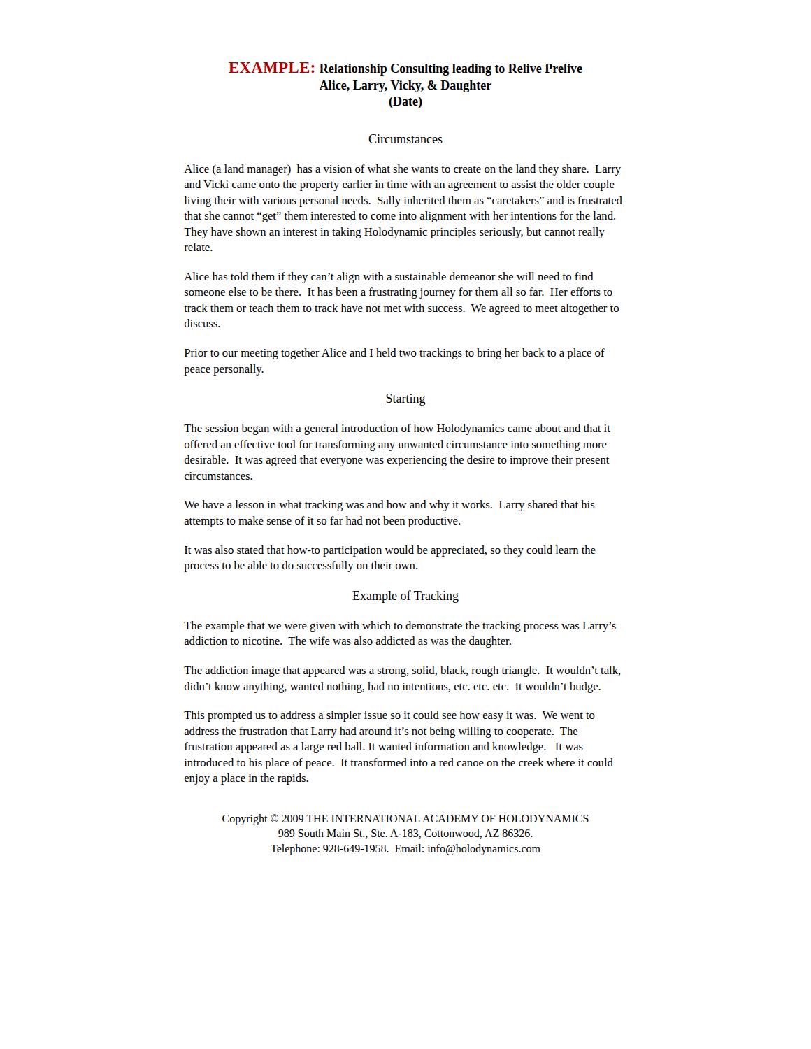EXAMPLE: Relationship Consulting leading to Relive Prelive
Alice, Larry, Vicky, & Daughter
(Date)
Circumstances
Alice (a land manager) has a vision of what she wants to create on the land they share. Larry and Vicki came onto the property earlier in time with an agreement to assist the older couple living their with various personal needs. Sally inherited them as “caretakers” and is frustrated that she cannot “get” them interested to come into alignment with her intentions for the land. They have shown an interest in taking Holodynamic principles seriously, but cannot really relate.
Alice has told them if they can’t align with a sustainable demeanor she will need to find someone else to be there. It has been a frustrating journey for them all so far. Her efforts to track them or teach them to track have not met with success. We agreed to meet altogether to discuss.
Prior to our meeting together Alice and I held two trackings to bring her back to a place of peace personally.
Starting
The session began with a general introduction of how Holodynamics came about and that it offered an effective tool for transforming any unwanted circumstance into something more desirable. It was agreed that everyone was experiencing the desire to improve their present circumstances.
We have a lesson in what tracking was and how and why it works. Larry shared that his attempts to make sense of it so far had not been productive.
It was also stated that how-to participation would be appreciated, so they could learn the process to be able to do successfully on their own.
Example of Tracking
The example that we were given with which to demonstrate the tracking process was Larry’s addiction to nicotine. The wife was also addicted as was the daughter.
The addiction image that appeared was a strong, solid, black, rough triangle. It wouldn’t talk, didn’t know anything, wanted nothing, had no intentions, etc. etc. etc. It wouldn’t budge.
This prompted us to address a simpler issue so it could see how easy it was. We went to address the frustration that Larry had around it’s not being willing to cooperate. The frustration appeared as a large red ball. It wanted information and knowledge. It was introduced to his place of peace. It transformed into a red canoe on the creek where it could enjoy a place in the rapids.
Copyright © 2009 THE INTERNATIONAL ACADEMY OF HOLODYNAMICS
989 South Main St., Ste. A-183, Cottonwood, AZ 86326.
Telephone: 928-649-1958. Email: info@holodynamics.com